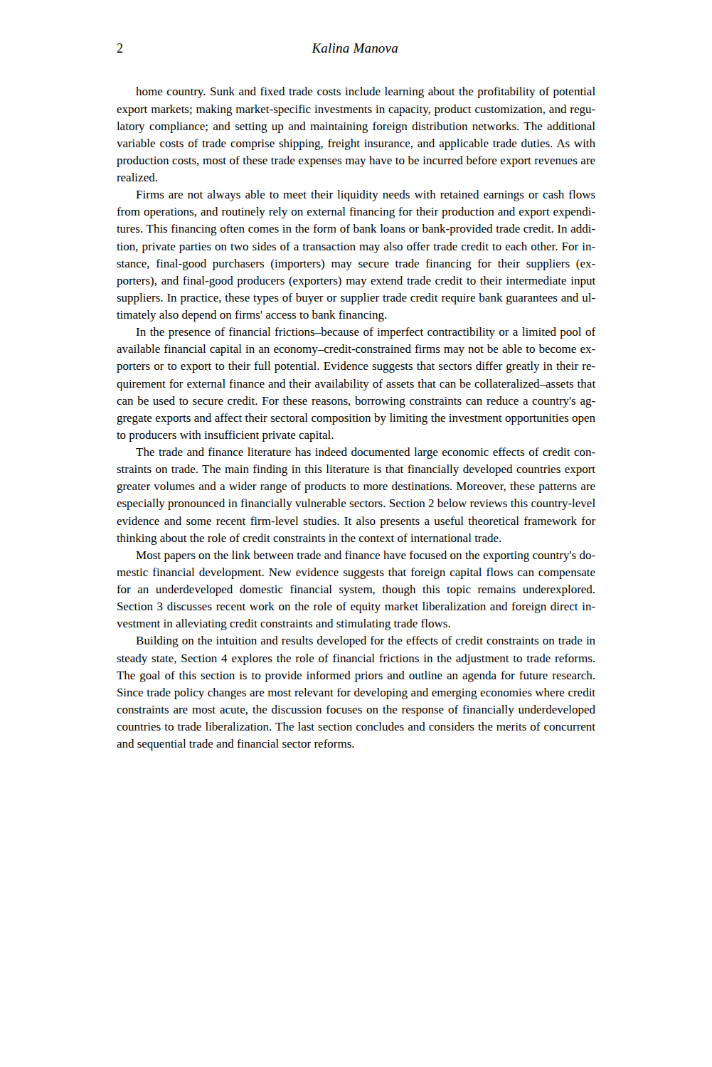2
Kalina Manova
home country. Sunk and fixed trade costs include learning about the profitability of potential export markets; making market-specific investments in capacity, product customization, and regulatory compliance; and setting up and maintaining foreign distribution networks. The additional variable costs of trade comprise shipping, freight insurance, and applicable trade duties. As with production costs, most of these trade expenses may have to be incurred before export revenues are realized.
Firms are not always able to meet their liquidity needs with retained earnings or cash flows from operations, and routinely rely on external financing for their production and export expenditures. This financing often comes in the form of bank loans or bank-provided trade credit. In addition, private parties on two sides of a transaction may also offer trade credit to each other. For instance, final-good purchasers (importers) may secure trade financing for their suppliers (exporters), and final-good producers (exporters) may extend trade credit to their intermediate input suppliers. In practice, these types of buyer or supplier trade credit require bank guarantees and ultimately also depend on firms' access to bank financing.
In the presence of financial frictions–because of imperfect contractibility or a limited pool of available financial capital in an economy–credit-constrained firms may not be able to become exporters or to export to their full potential. Evidence suggests that sectors differ greatly in their requirement for external finance and their availability of assets that can be collateralized–assets that can be used to secure credit. For these reasons, borrowing constraints can reduce a country's aggregate exports and affect their sectoral composition by limiting the investment opportunities open to producers with insufficient private capital.
The trade and finance literature has indeed documented large economic effects of credit constraints on trade. The main finding in this literature is that financially developed countries export greater volumes and a wider range of products to more destinations. Moreover, these patterns are especially pronounced in financially vulnerable sectors. Section 2 below reviews this country-level evidence and some recent firm-level studies. It also presents a useful theoretical framework for thinking about the role of credit constraints in the context of international trade.
Most papers on the link between trade and finance have focused on the exporting country's domestic financial development. New evidence suggests that foreign capital flows can compensate for an underdeveloped domestic financial system, though this topic remains underexplored. Section 3 discusses recent work on the role of equity market liberalization and foreign direct investment in alleviating credit constraints and stimulating trade flows.
Building on the intuition and results developed for the effects of credit constraints on trade in steady state, Section 4 explores the role of financial frictions in the adjustment to trade reforms. The goal of this section is to provide informed priors and outline an agenda for future research. Since trade policy changes are most relevant for developing and emerging economies where credit constraints are most acute, the discussion focuses on the response of financially underdeveloped countries to trade liberalization. The last section concludes and considers the merits of concurrent and sequential trade and financial sector reforms.